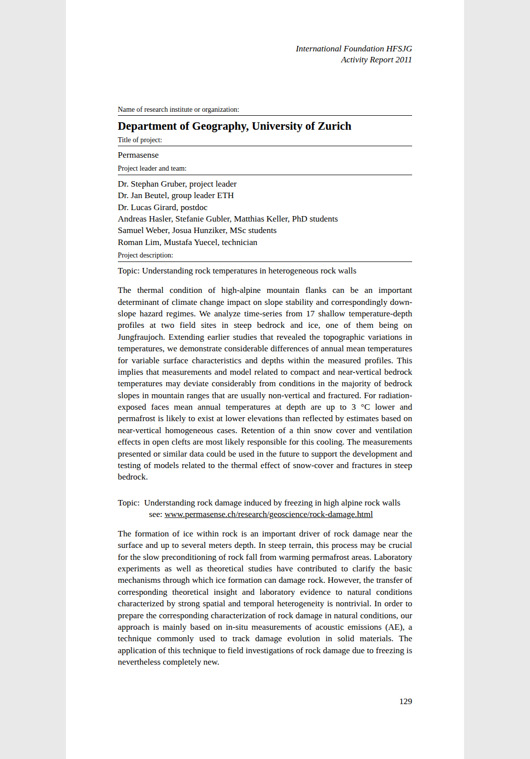International Foundation HFSJG
Activity Report 2011
Name of research institute or organization:
Department of Geography, University of Zurich
Title of project:
Permasense
Project leader and team:
Dr. Stephan Gruber, project leader
Dr. Jan Beutel, group leader ETH
Dr. Lucas Girard, postdoc
Andreas Hasler, Stefanie Gubler, Matthias Keller, PhD students
Samuel Weber, Josua Hunziker, MSc students
Roman Lim, Mustafa Yuecel, technician
Project description:
Topic: Understanding rock temperatures in heterogeneous rock walls
The thermal condition of high-alpine mountain flanks can be an important determinant of climate change impact on slope stability and correspondingly down-slope hazard regimes. We analyze time-series from 17 shallow temperature-depth profiles at two field sites in steep bedrock and ice, one of them being on Jungfraujoch. Extending earlier studies that revealed the topographic variations in temperatures, we demonstrate considerable differences of annual mean temperatures for variable surface characteristics and depths within the measured profiles. This implies that measurements and model related to compact and near-vertical bedrock temperatures may deviate considerably from conditions in the majority of bedrock slopes in mountain ranges that are usually non-vertical and fractured. For radiation-exposed faces mean annual temperatures at depth are up to 3 °C lower and permafrost is likely to exist at lower elevations than reflected by estimates based on near-vertical homogeneous cases. Retention of a thin snow cover and ventilation effects in open clefts are most likely responsible for this cooling. The measurements presented or similar data could be used in the future to support the development and testing of models related to the thermal effect of snow-cover and fractures in steep bedrock.
Topic: Understanding rock damage induced by freezing in high alpine rock walls
see: www.permasense.ch/research/geoscience/rock-damage.html
The formation of ice within rock is an important driver of rock damage near the surface and up to several meters depth. In steep terrain, this process may be crucial for the slow preconditioning of rock fall from warming permafrost areas. Laboratory experiments as well as theoretical studies have contributed to clarify the basic mechanisms through which ice formation can damage rock. However, the transfer of corresponding theoretical insight and laboratory evidence to natural conditions characterized by strong spatial and temporal heterogeneity is nontrivial. In order to prepare the corresponding characterization of rock damage in natural conditions, our approach is mainly based on in-situ measurements of acoustic emissions (AE), a technique commonly used to track damage evolution in solid materials. The application of this technique to field investigations of rock damage due to freezing is nevertheless completely new.
129